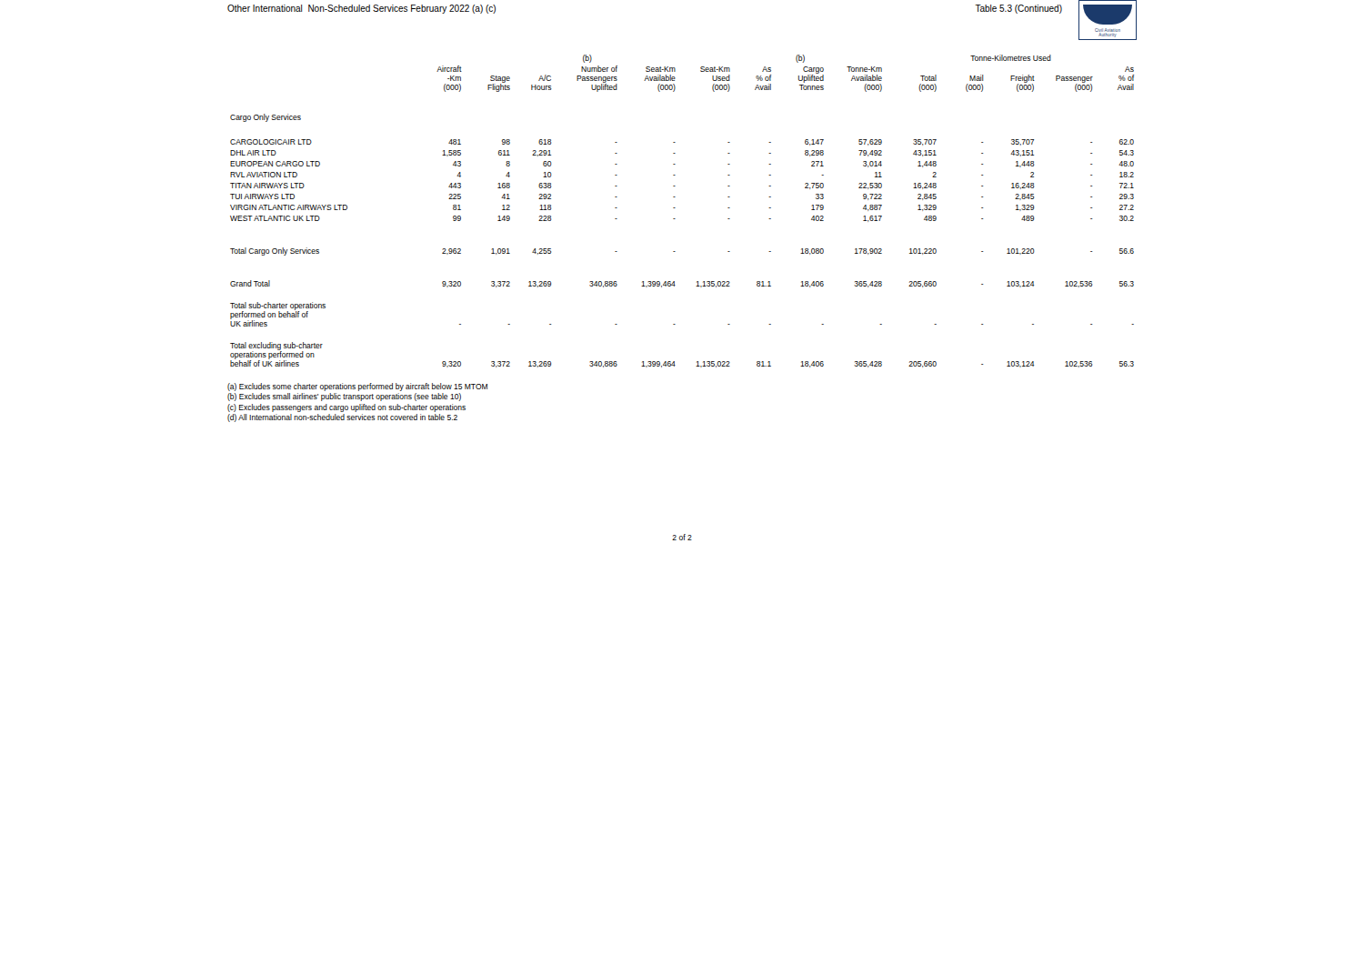Other International Non-Scheduled Services February 2022 (a) (c)
Table 5.3 (Continued)
Civil Aviation
Authority
| | | | | (b) | | | | (b) | | Tonne-Kilometres Used |
| | Aircraft -Km (000) | Stage Flights | A/C Hours | Number of Passengers Uplifted | Seat-Km Available (000) | Seat-Km Used (000) | As % of Avail | Cargo Uplifted Tonnes | Tonne-Km Available (000) | Total (000) | Mail (000) | Freight (000) | Passenger (000) | As % of Avail |
| Cargo Only Services | |
| CARGOLOGICAIR LTD | 481 | 98 | 618 | - | - | - | - | 6,147 | 57,629 | 35,707 | - | 35,707 | - | 62.0 |
| DHL AIR LTD | 1,585 | 611 | 2,291 | - | - | - | - | 8,298 | 79,492 | 43,151 | - | 43,151 | - | 54.3 |
| EUROPEAN CARGO LTD | 43 | 8 | 60 | - | - | - | - | 271 | 3,014 | 1,448 | - | 1,448 | - | 48.0 |
| RVL AVIATION LTD | 4 | 4 | 10 | - | - | - | - | - | 11 | 2 | - | 2 | - | 18.2 |
| TITAN AIRWAYS LTD | 443 | 168 | 638 | - | - | - | - | 2,750 | 22,530 | 16,248 | - | 16,248 | - | 72.1 |
| TUI AIRWAYS LTD | 225 | 41 | 292 | - | - | - | - | 33 | 9,722 | 2,845 | - | 2,845 | - | 29.3 |
| VIRGIN ATLANTIC AIRWAYS LTD | 81 | 12 | 118 | - | - | - | - | 179 | 4,887 | 1,329 | - | 1,329 | - | 27.2 |
| WEST ATLANTIC UK LTD | 99 | 149 | 228 | - | - | - | - | 402 | 1,617 | 489 | - | 489 | - | 30.2 |
| Total Cargo Only Services | 2,962 | 1,091 | 4,255 | - | - | - | - | 18,080 | 178,902 | 101,220 | - | 101,220 | - | 56.6 |
| Grand Total | 9,320 | 3,372 | 13,269 | 340,886 | 1,399,464 | 1,135,022 | 81.1 | 18,406 | 365,428 | 205,660 | - | 103,124 | 102,536 | 56.3 |
| Total sub-charter operations performed on behalf of UK airlines | - | - | - | - | - | - | - | - | - | - | - | - | - | - |
| Total excluding sub-charter operations performed on behalf of UK airlines | 9,320 | 3,372 | 13,269 | 340,886 | 1,399,464 | 1,135,022 | 81.1 | 18,406 | 365,428 | 205,660 | - | 103,124 | 102,536 | 56.3 |
(a) Excludes some charter operations performed by aircraft below 15 MTOM
(b) Excludes small airlines' public transport operations (see table 10)
(c) Excludes passengers and cargo uplifted on sub-charter operations
(d) All International non-scheduled services not covered in table 5.2
2 of 2